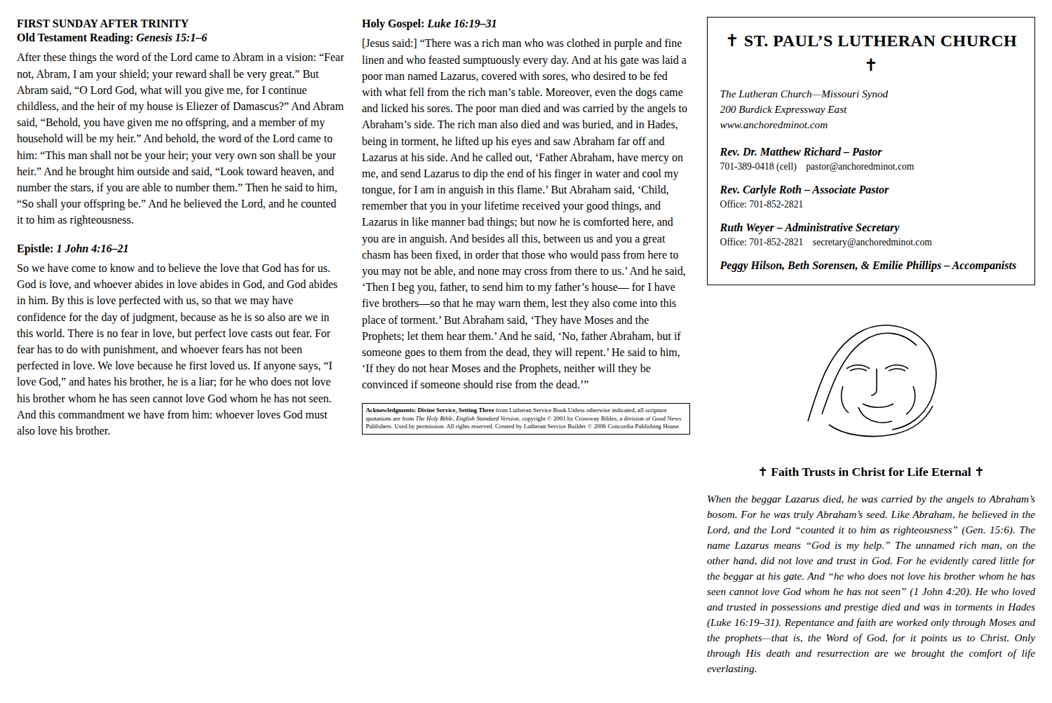FIRST SUNDAY AFTER TRINITY
Old Testament Reading: Genesis 15:1–6
After these things the word of the Lord came to Abram in a vision: “Fear not, Abram, I am your shield; your reward shall be very great.” But Abram said, “O Lord God, what will you give me, for I continue childless, and the heir of my house is Eliezer of Damascus?” And Abram said, “Behold, you have given me no offspring, and a member of my household will be my heir.” And behold, the word of the Lord came to him: “This man shall not be your heir; your very own son shall be your heir.” And he brought him outside and said, “Look toward heaven, and number the stars, if you are able to number them.” Then he said to him, “So shall your offspring be.” And he believed the Lord, and he counted it to him as righteousness.
Epistle: 1 John 4:16–21
So we have come to know and to believe the love that God has for us. God is love, and whoever abides in love abides in God, and God abides in him. By this is love perfected with us, so that we may have confidence for the day of judgment, because as he is so also are we in this world. There is no fear in love, but perfect love casts out fear. For fear has to do with punishment, and whoever fears has not been perfected in love. We love because he first loved us. If anyone says, “I love God,” and hates his brother, he is a liar; for he who does not love his brother whom he has seen cannot love God whom he has not seen. And this commandment we have from him: whoever loves God must also love his brother.
Holy Gospel: Luke 16:19–31
[Jesus said:] “There was a rich man who was clothed in purple and fine linen and who feasted sumptuously every day. And at his gate was laid a poor man named Lazarus, covered with sores, who desired to be fed with what fell from the rich man’s table. Moreover, even the dogs came and licked his sores. The poor man died and was carried by the angels to Abraham’s side. The rich man also died and was buried, and in Hades, being in torment, he lifted up his eyes and saw Abraham far off and Lazarus at his side. And he called out, ‘Father Abraham, have mercy on me, and send Lazarus to dip the end of his finger in water and cool my tongue, for I am in anguish in this flame.’ But Abraham said, ‘Child, remember that you in your lifetime received your good things, and Lazarus in like manner bad things; but now he is comforted here, and you are in anguish. And besides all this, between us and you a great chasm has been fixed, in order that those who would pass from here to you may not be able, and none may cross from there to us.’ And he said, ‘Then I beg you, father, to send him to my father’s house— for I have five brothers—so that he may warn them, lest they also come into this place of torment.’ But Abraham said, ‘They have Moses and the Prophets; let them hear them.’ And he said, ‘No, father Abraham, but if someone goes to them from the dead, they will repent.’ He said to him, ‘If they do not hear Moses and the Prophets, neither will they be convinced if someone should rise from the dead.’”
Acknowledgments: Divine Service, Setting Three from Lutheran Service Book Unless otherwise indicated, all scripture quotations are from The Holy Bible, English Standard Version, copyright © 2001 by Crossway Bibles, a division of Good News Publishers. Used by permission. All rights reserved. Created by Lutheran Service Builder © 2006 Concordia Publishing House.
✝ ST. PAUL’S LUTHERAN CHURCH ✝
The Lutheran Church—Missouri Synod
200 Burdick Expressway East
www.anchoredminot.com
Rev. Dr. Matthew Richard – Pastor
701-389-0418 (cell) pastor@anchoredminot.com
Rev. Carlyle Roth – Associate Pastor
Office: 701-852-2821
Ruth Weyer – Administrative Secretary
Office: 701-852-2821 secretary@anchoredminot.com
Peggy Hilson, Beth Sorensen, & Emilie Phillips – Accompanists
Line drawing of the face of Christ
✝ Faith Trusts in Christ for Life Eternal ✝
When the beggar Lazarus died, he was carried by the angels to Abraham’s bosom. For he was truly Abraham’s seed. Like Abraham, he believed in the Lord, and the Lord “counted it to him as righteousness” (Gen. 15:6). The name Lazarus means “God is my help.” The unnamed rich man, on the other hand, did not love and trust in God. For he evidently cared little for the beggar at his gate. And “he who does not love his brother whom he has seen cannot love God whom he has not seen” (1 John 4:20). He who loved and trusted in possessions and prestige died and was in torments in Hades (Luke 16:19–31). Repentance and faith are worked only through Moses and the prophets—that is, the Word of God, for it points us to Christ. Only through His death and resurrection are we brought the comfort of life everlasting.